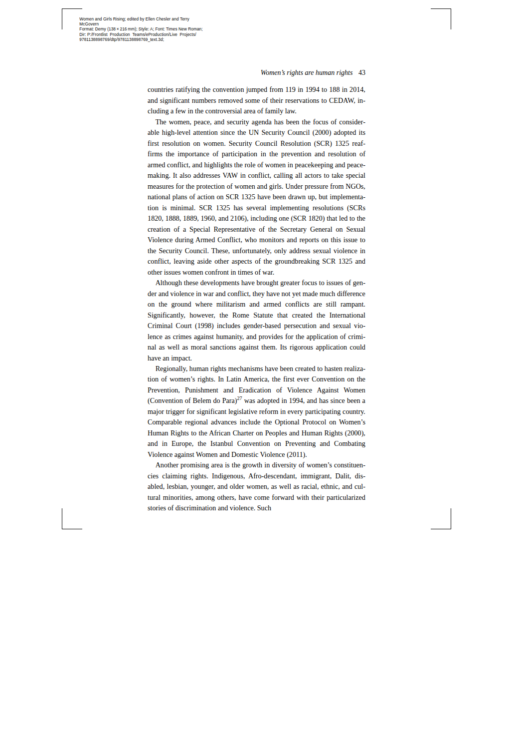Women and Girls Rising; edited by Ellen Chesler and Terry
McGovern
Format: Demy (138 × 216 mm); Style: A; Font: Times New Roman;
Dir: P:/Frontlist Production Teams/eProduction/Live Projects/
9781138898769/dtp/9781138898769_text.3d;
Women’s rights are human rights43
countries ratifying the convention jumped from 119 in 1994 to 188 in 2014, and significant numbers removed some of their reservations to CEDAW, including a few in the controversial area of family law.
The women, peace, and security agenda has been the focus of considerable high-level attention since the UN Security Council (2000) adopted its first resolution on women. Security Council Resolution (SCR) 1325 reaffirms the importance of participation in the prevention and resolution of armed conflict, and highlights the role of women in peacekeeping and peacemaking. It also addresses VAW in conflict, calling all actors to take special measures for the protection of women and girls. Under pressure from NGOs, national plans of action on SCR 1325 have been drawn up, but implementation is minimal. SCR 1325 has several implementing resolutions (SCRs 1820, 1888, 1889, 1960, and 2106), including one (SCR 1820) that led to the creation of a Special Representative of the Secretary General on Sexual Violence during Armed Conflict, who monitors and reports on this issue to the Security Council. These, unfortunately, only address sexual violence in conflict, leaving aside other aspects of the groundbreaking SCR 1325 and other issues women confront in times of war.
Although these developments have brought greater focus to issues of gender and violence in war and conflict, they have not yet made much difference on the ground where militarism and armed conflicts are still rampant. Significantly, however, the Rome Statute that created the International Criminal Court (1998) includes gender-based persecution and sexual violence as crimes against humanity, and provides for the application of criminal as well as moral sanctions against them. Its rigorous application could have an impact.
Regionally, human rights mechanisms have been created to hasten realization of women’s rights. In Latin America, the first ever Convention on the Prevention, Punishment and Eradication of Violence Against Women (Convention of Belem do Para)27 was adopted in 1994, and has since been a major trigger for significant legislative reform in every participating country. Comparable regional advances include the Optional Protocol on Women’s Human Rights to the African Charter on Peoples and Human Rights (2000), and in Europe, the Istanbul Convention on Preventing and Combating Violence against Women and Domestic Violence (2011).
Another promising area is the growth in diversity of women’s constituencies claiming rights. Indigenous, Afro-descendant, immigrant, Dalit, disabled, lesbian, younger, and older women, as well as racial, ethnic, and cultural minorities, among others, have come forward with their particularized stories of discrimination and violence. Such